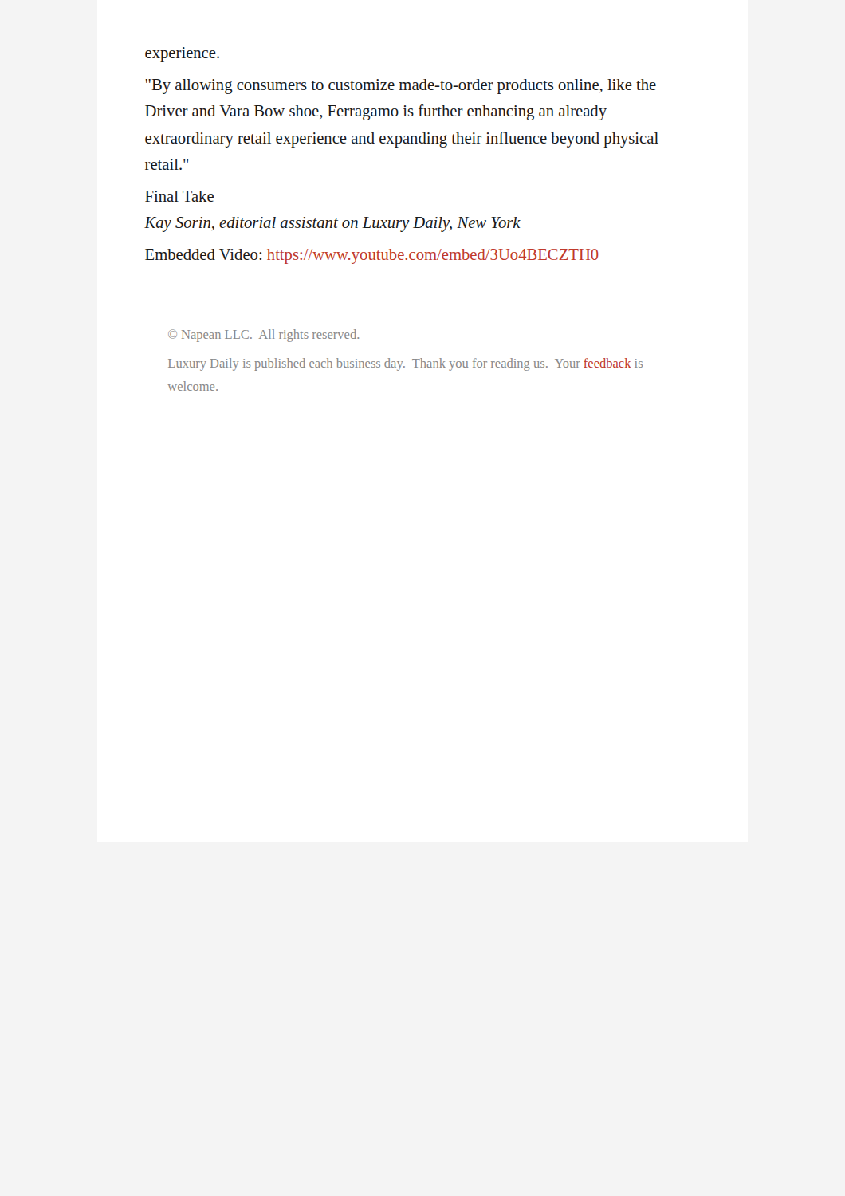experience.
"By allowing consumers to customize made-to-order products online, like the Driver and Vara Bow shoe, Ferragamo is further enhancing an already extraordinary retail experience and expanding their influence beyond physical retail."
Final Take
Kay Sorin, editorial assistant on Luxury Daily, New York
Embedded Video: https://www.youtube.com/embed/3Uo4BECZTH0
© Napean LLC. All rights reserved.
Luxury Daily is published each business day. Thank you for reading us. Your feedback is welcome.